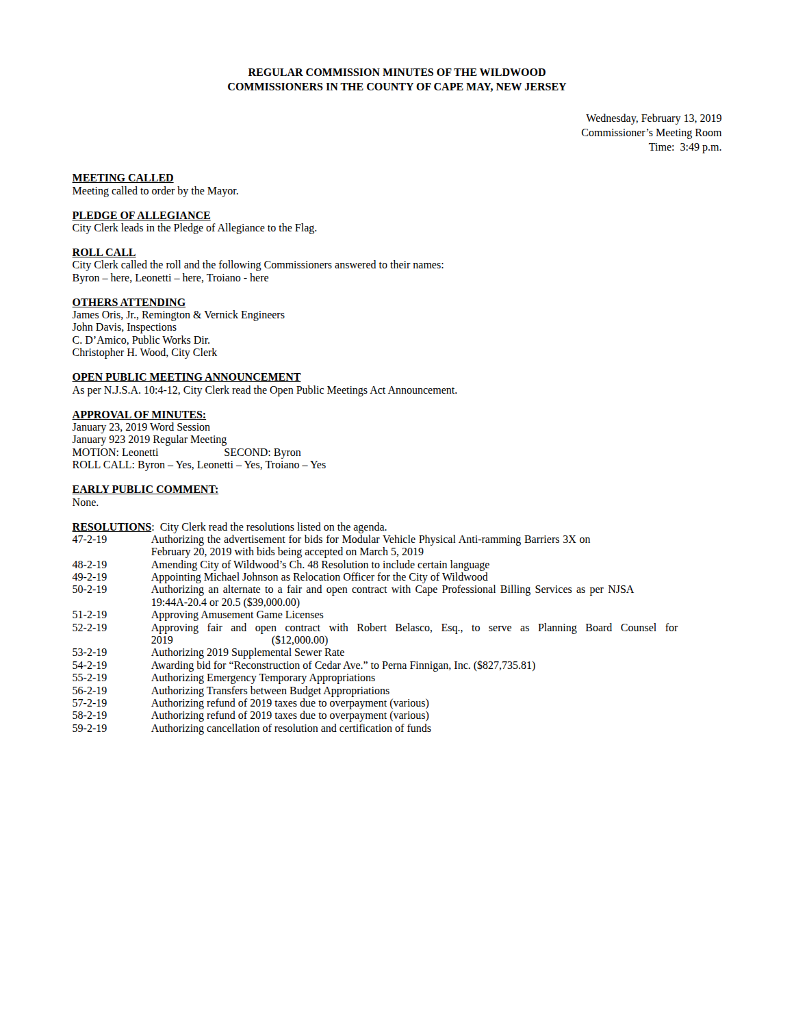REGULAR COMMISSION MINUTES OF THE WILDWOOD
COMMISSIONERS IN THE COUNTY OF CAPE MAY, NEW JERSEY
Wednesday, February 13, 2019
Commissioner’s Meeting Room
Time: 3:49 p.m.
MEETING CALLED
Meeting called to order by the Mayor.
PLEDGE OF ALLEGIANCE
City Clerk leads in the Pledge of Allegiance to the Flag.
ROLL CALL
City Clerk called the roll and the following Commissioners answered to their names:
Byron – here, Leonetti – here, Troiano - here
OTHERS ATTENDING
James Oris, Jr., Remington & Vernick Engineers
John Davis, Inspections
C. D’Amico, Public Works Dir.
Christopher H. Wood, City Clerk
OPEN PUBLIC MEETING ANNOUNCEMENT
As per N.J.S.A. 10:4-12, City Clerk read the Open Public Meetings Act Announcement.
APPROVAL OF MINUTES:
January 23, 2019 Word Session
January 923 2019 Regular Meeting
MOTION: Leonetti      SECOND: Byron
ROLL CALL: Byron – Yes, Leonetti – Yes, Troiano – Yes
EARLY PUBLIC COMMENT:
None.
RESOLUTIONS: City Clerk read the resolutions listed on the agenda.
47-2-19
Authorizing the advertisement for bids for Modular Vehicle Physical Anti-ramming Barriers 3X on            February 20, 2019 with bids being accepted on March 5, 2019
48-2-19
Amending City of Wildwood’s Ch. 48 Resolution to include certain language
49-2-19
Appointing Michael Johnson as Relocation Officer for the City of Wildwood
50-2-19
Authorizing an alternate to a fair and open contract with Cape Professional Billing Services as per NJSA        19:44A-20.4 or 20.5 ($39,000.00)
51-2-19
Approving Amusement Game Licenses
52-2-19
Approving fair and open contract with Robert Belasco, Esq., to serve as Planning Board Counsel for    2019         ($12,000.00)
53-2-19
Authorizing 2019 Supplemental Sewer Rate
54-2-19
Awarding bid for “Reconstruction of Cedar Ave.” to Perna Finnigan, Inc. ($827,735.81)
55-2-19
Authorizing Emergency Temporary Appropriations
56-2-19
Authorizing Transfers between Budget Appropriations
57-2-19
Authorizing refund of 2019 taxes due to overpayment (various)
58-2-19
Authorizing refund of 2019 taxes due to overpayment (various)
59-2-19
Authorizing cancellation of resolution and certification of funds